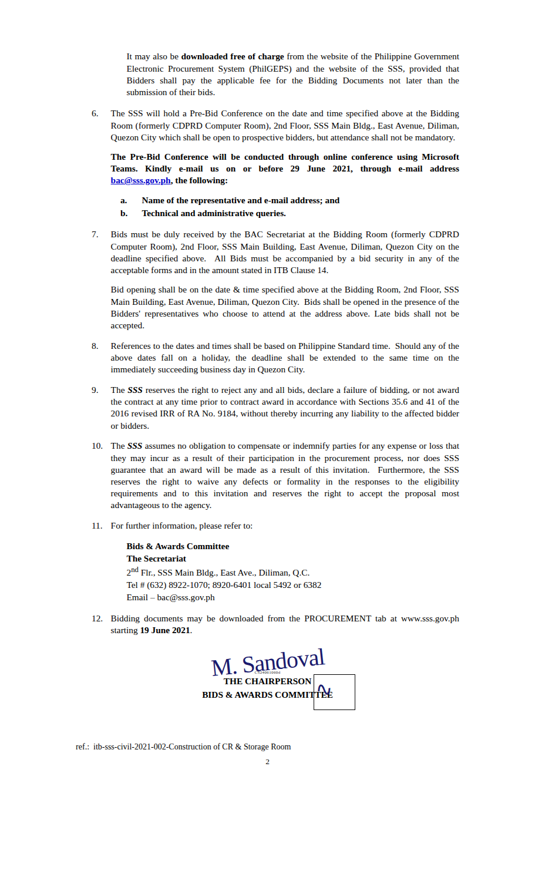It may also be downloaded free of charge from the website of the Philippine Government Electronic Procurement System (PhilGEPS) and the website of the SSS, provided that Bidders shall pay the applicable fee for the Bidding Documents not later than the submission of their bids.
6.
The SSS will hold a Pre-Bid Conference on the date and time specified above at the Bidding Room (formerly CDPRD Computer Room), 2nd Floor, SSS Main Bldg., East Avenue, Diliman, Quezon City which shall be open to prospective bidders, but attendance shall not be mandatory.
The Pre-Bid Conference will be conducted through online conference using Microsoft Teams. Kindly e-mail us on or before 29 June 2021, through e-mail address bac@sss.gov.ph, the following:
a. Name of the representative and e-mail address; and
b. Technical and administrative queries.
7.
Bids must be duly received by the BAC Secretariat at the Bidding Room (formerly CDPRD Computer Room), 2nd Floor, SSS Main Building, East Avenue, Diliman, Quezon City on the deadline specified above. All Bids must be accompanied by a bid security in any of the acceptable forms and in the amount stated in ITB Clause 14.
Bid opening shall be on the date & time specified above at the Bidding Room, 2nd Floor, SSS Main Building, East Avenue, Diliman, Quezon City. Bids shall be opened in the presence of the Bidders' representatives who choose to attend at the address above. Late bids shall not be accepted.
8.
References to the dates and times shall be based on Philippine Standard time. Should any of the above dates fall on a holiday, the deadline shall be extended to the same time on the immediately succeeding business day in Quezon City.
9.
The SSS reserves the right to reject any and all bids, declare a failure of bidding, or not award the contract at any time prior to contract award in accordance with Sections 35.6 and 41 of the 2016 revised IRR of RA No. 9184, without thereby incurring any liability to the affected bidder or bidders.
10.
The SSS assumes no obligation to compensate or indemnify parties for any expense or loss that they may incur as a result of their participation in the procurement process, nor does SSS guarantee that an award will be made as a result of this invitation. Furthermore, the SSS reserves the right to waive any defects or formality in the responses to the eligibility requirements and to this invitation and reserves the right to accept the proposal most advantageous to the agency.
11.
For further information, please refer to:
Bids & Awards Committee
The Secretariat
2nd Flr., SSS Main Bldg., East Ave., Diliman, Q.C.
Tel # (632) 8922-1070; 8920-6401 local 5492 or 6382
Email – bac@sss.gov.ph
12.
Bidding documents may be downloaded from the PROCUREMENT tab at www.sss.gov.ph starting 19 June 2021.
M. Sandoval
CS24061060d
THE CHAIRPERSON
BIDS & AWARDS COMMITTEE
∿
ref.: itb-sss-civil-2021-002-Construction of CR & Storage Room
2